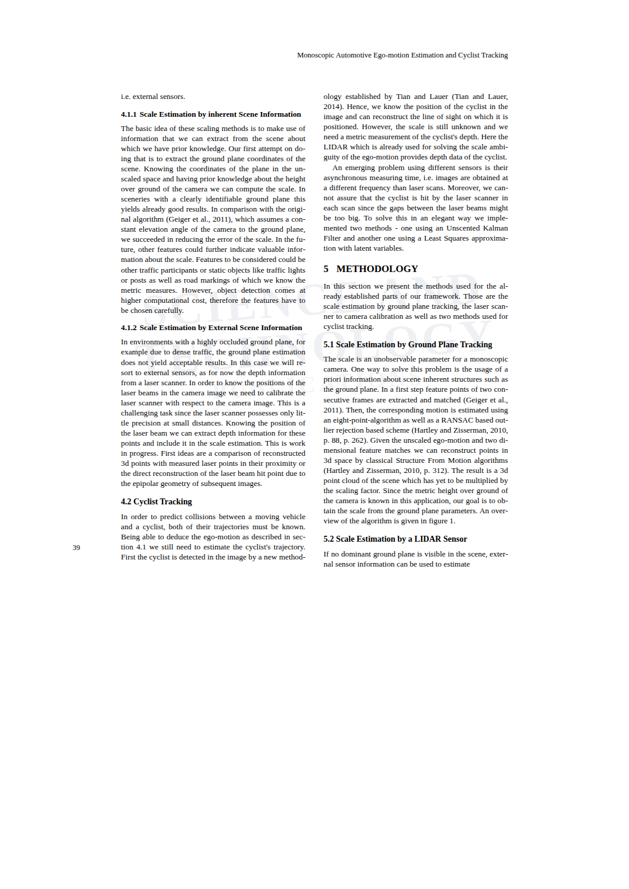SCIENCE AND TECHNOLOGY PUBLICATIONS
Monoscopic Automotive Ego-motion Estimation and Cyclist Tracking
i.e. external sensors.
4.1.1 Scale Estimation by inherent Scene Information
The basic idea of these scaling methods is to make use of information that we can extract from the scene about which we have prior knowledge. Our first attempt on doing that is to extract the ground plane coordinates of the scene. Knowing the coordinates of the plane in the unscaled space and having prior knowledge about the height over ground of the camera we can compute the scale. In sceneries with a clearly identifiable ground plane this yields already good results. In comparison with the original algorithm (Geiger et al., 2011), which assumes a constant elevation angle of the camera to the ground plane, we succeeded in reducing the error of the scale. In the future, other features could further indicate valuable information about the scale. Features to be considered could be other traffic participants or static objects like traffic lights or posts as well as road markings of which we know the metric measures. However, object detection comes at higher computational cost, therefore the features have to be chosen carefully.
4.1.2 Scale Estimation by External Scene Information
In environments with a highly occluded ground plane, for example due to dense traffic, the ground plane estimation does not yield acceptable results. In this case we will resort to external sensors, as for now the depth information from a laser scanner. In order to know the positions of the laser beams in the camera image we need to calibrate the laser scanner with respect to the camera image. This is a challenging task since the laser scanner possesses only little precision at small distances. Knowing the position of the laser beam we can extract depth information for these points and include it in the scale estimation. This is work in progress. First ideas are a comparison of reconstructed 3d points with measured laser points in their proximity or the direct reconstruction of the laser beam hit point due to the epipolar geometry of subsequent images.
4.2 Cyclist Tracking
In order to predict collisions between a moving vehicle and a cyclist, both of their trajectories must be known. Being able to deduce the ego-motion as described in section 4.1 we still need to estimate the cyclist's trajectory. First the cyclist is detected in the image by a new methodology established by Tian and Lauer (Tian and Lauer, 2014). Hence, we know the position of the cyclist in the image and can reconstruct the line of sight on which it is positioned. However, the scale is still unknown and we need a metric measurement of the cyclist's depth. Here the LIDAR which is already used for solving the scale ambiguity of the ego-motion provides depth data of the cyclist.
An emerging problem using different sensors is their asynchronous measuring time, i.e. images are obtained at a different frequency than laser scans. Moreover, we cannot assure that the cyclist is hit by the laser scanner in each scan since the gaps between the laser beams might be too big. To solve this in an elegant way we implemented two methods - one using an Unscented Kalman Filter and another one using a Least Squares approximation with latent variables.
5 METHODOLOGY
In this section we present the methods used for the already established parts of our framework. Those are the scale estimation by ground plane tracking, the laser scanner to camera calibration as well as two methods used for cyclist tracking.
5.1 Scale Estimation by Ground Plane Tracking
The scale is an unobservable parameter for a monoscopic camera. One way to solve this problem is the usage of a priori information about scene inherent structures such as the ground plane. In a first step feature points of two consecutive frames are extracted and matched (Geiger et al., 2011). Then, the corresponding motion is estimated using an eight-point-algorithm as well as a RANSAC based outlier rejection based scheme (Hartley and Zisserman, 2010, p. 88, p. 262). Given the unscaled ego-motion and two dimensional feature matches we can reconstruct points in 3d space by classical Structure From Motion algorithms (Hartley and Zisserman, 2010, p. 312). The result is a 3d point cloud of the scene which has yet to be multiplied by the scaling factor. Since the metric height over ground of the camera is known in this application, our goal is to obtain the scale from the ground plane parameters. An overview of the algorithm is given in figure 1.
5.2 Scale Estimation by a LIDAR Sensor
If no dominant ground plane is visible in the scene, external sensor information can be used to estimate
39